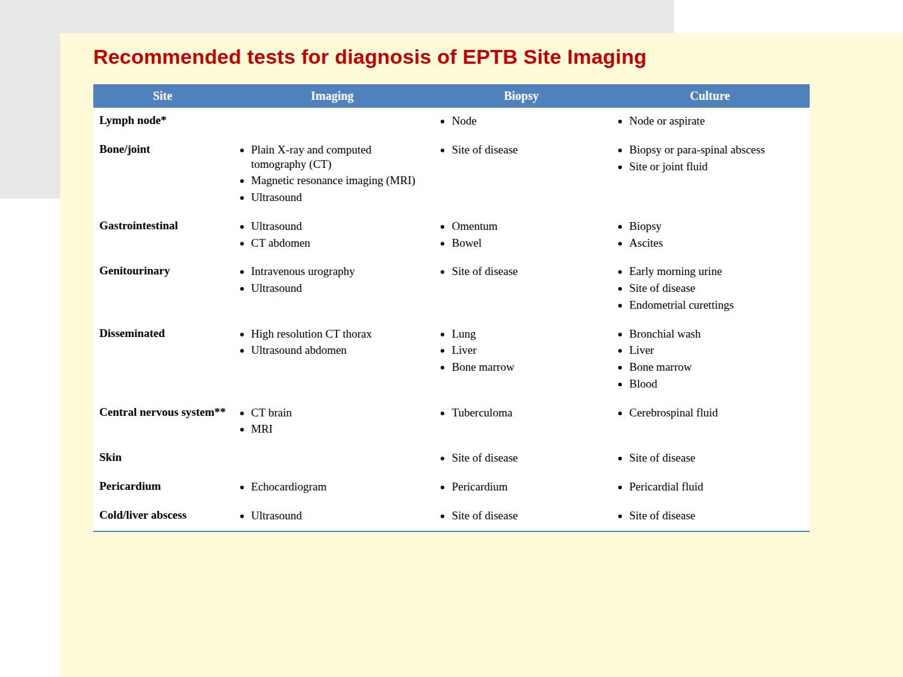Recommended tests for diagnosis of EPTB Site Imaging
| Site | Imaging | Biopsy | Culture |
| --- | --- | --- | --- |
| Lymph node* | | Node | Node or aspirate |
| Bone/joint | Plain X-ray and computed tomography (CT) Magnetic resonance imaging (MRI) Ultrasound | Site of disease | Biopsy or para-spinal abscess Site or joint fluid |
| Gastrointestinal | Ultrasound CT abdomen | Omentum Bowel | Biopsy Ascites |
| Genitourinary | Intravenous urography Ultrasound | Site of disease | Early morning urine Site of disease Endometrial curettings |
| Disseminated | High resolution CT thorax Ultrasound abdomen | Lung Liver Bone marrow | Bronchial wash Liver Bone marrow Blood |
| Central nervous system** | CT brain MRI | Tuberculoma | Cerebrospinal fluid |
| Skin | | Site of disease | Site of disease |
| Pericardium | Echocardiogram | Pericardium | Pericardial fluid |
| Cold/liver abscess | Ultrasound | Site of disease | Site of disease |